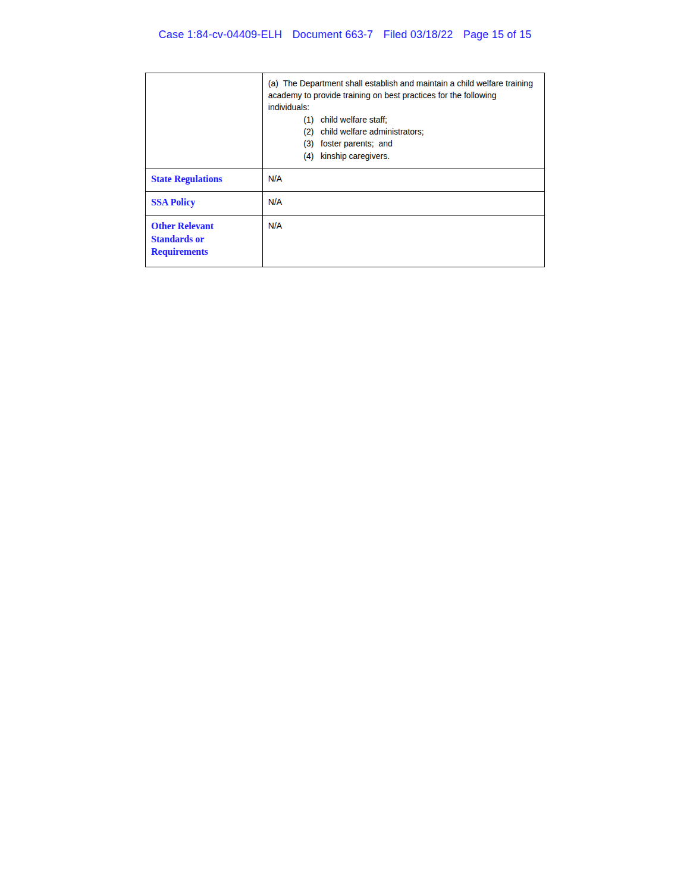Case 1:84-cv-04409-ELH Document 663-7 Filed 03/18/22 Page 15 of 15
| | (a) The Department shall establish and maintain a child welfare training academy to provide training on best practices for the following individuals: (1) child welfare staff; (2) child welfare administrators; (3) foster parents; and (4) kinship caregivers. |
| State Regulations | N/A |
| SSA Policy | N/A |
| Other Relevant Standards or Requirements | N/A |